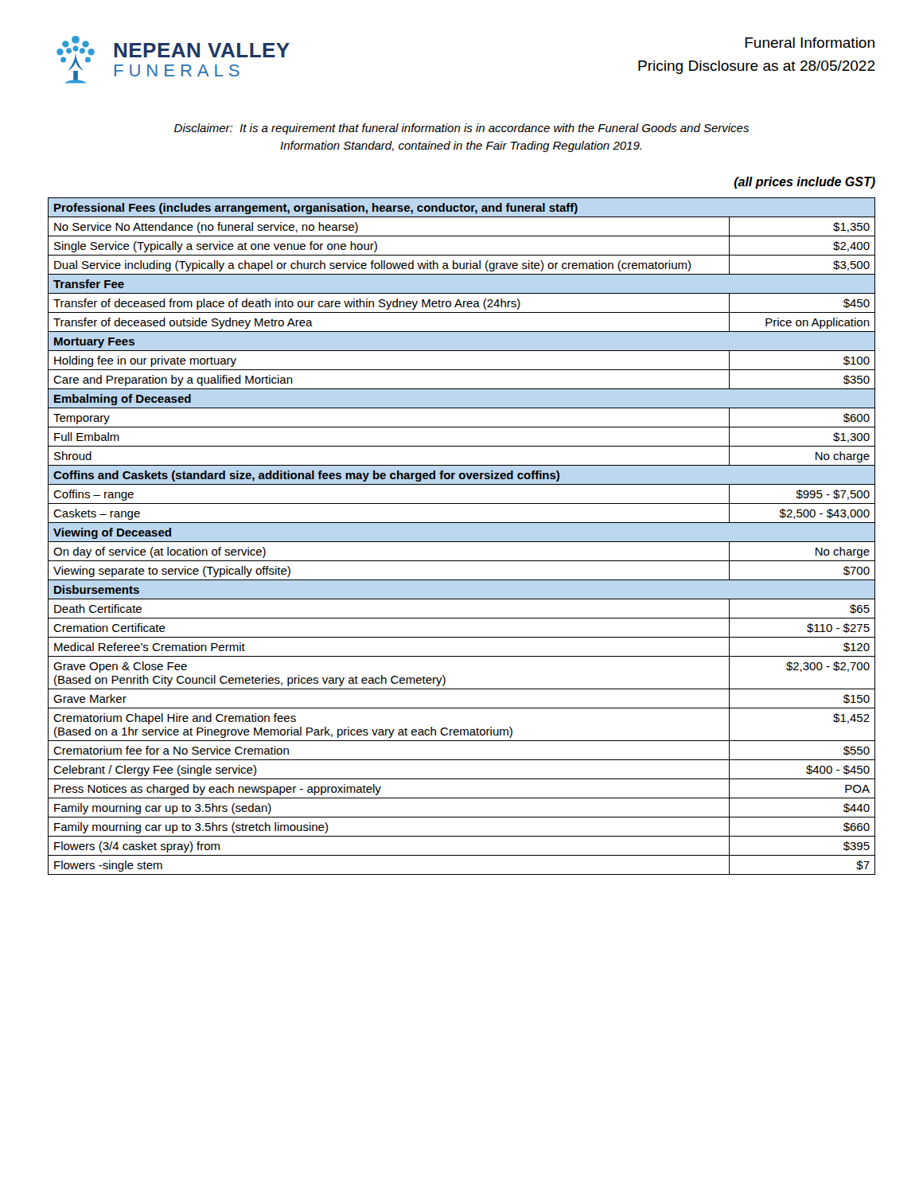NEPEAN VALLEY
FUNERALS
Funeral Information
Pricing Disclosure as at 28/05/2022
Disclaimer: It is a requirement that funeral information is in accordance with the Funeral Goods and Services Information Standard, contained in the Fair Trading Regulation 2019.
(all prices include GST)
| Professional Fees (includes arrangement, organisation, hearse, conductor, and funeral staff) |
| No Service No Attendance (no funeral service, no hearse) | $1,350 |
| Single Service (Typically a service at one venue for one hour) | $2,400 |
| Dual Service including (Typically a chapel or church service followed with a burial (grave site) or cremation (crematorium) | $3,500 |
| Transfer Fee |
| Transfer of deceased from place of death into our care within Sydney Metro Area (24hrs) | $450 |
| Transfer of deceased outside Sydney Metro Area | Price on Application |
| Mortuary Fees |
| Holding fee in our private mortuary | $100 |
| Care and Preparation by a qualified Mortician | $350 |
| Embalming of Deceased |
| Temporary | $600 |
| Full Embalm | $1,300 |
| Shroud | No charge |
| Coffins and Caskets (standard size, additional fees may be charged for oversized coffins) |
| Coffins – range | $995 - $7,500 |
| Caskets – range | $2,500 - $43,000 |
| Viewing of Deceased |
| On day of service (at location of service) | No charge |
| Viewing separate to service (Typically offsite) | $700 |
| Disbursements |
| Death Certificate | $65 |
| Cremation Certificate | $110 - $275 |
| Medical Referee’s Cremation Permit | $120 |
| Grave Open & Close Fee (Based on Penrith City Council Cemeteries, prices vary at each Cemetery) | $2,300 - $2,700 |
| Grave Marker | $150 |
| Crematorium Chapel Hire and Cremation fees (Based on a 1hr service at Pinegrove Memorial Park, prices vary at each Crematorium) | $1,452 |
| Crematorium fee for a No Service Cremation | $550 |
| Celebrant / Clergy Fee (single service) | $400 - $450 |
| Press Notices as charged by each newspaper - approximately | POA |
| Family mourning car up to 3.5hrs (sedan) | $440 |
| Family mourning car up to 3.5hrs (stretch limousine) | $660 |
| Flowers (3/4 casket spray) from | $395 |
| Flowers -single stem | $7 |